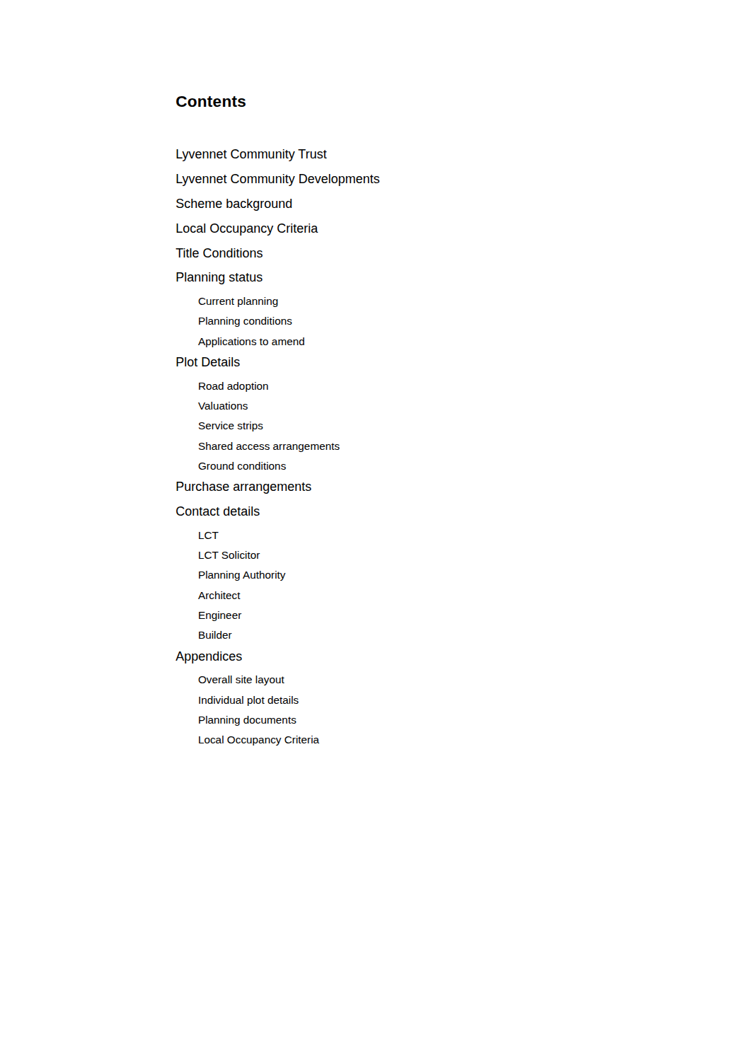Contents
Lyvennet Community Trust
Lyvennet Community Developments
Scheme background
Local Occupancy Criteria
Title Conditions
Planning status
Current planning
Planning conditions
Applications to amend
Plot Details
Road adoption
Valuations
Service strips
Shared access arrangements
Ground conditions
Purchase arrangements
Contact details
LCT
LCT Solicitor
Planning Authority
Architect
Engineer
Builder
Appendices
Overall site layout
Individual plot details
Planning documents
Local Occupancy Criteria